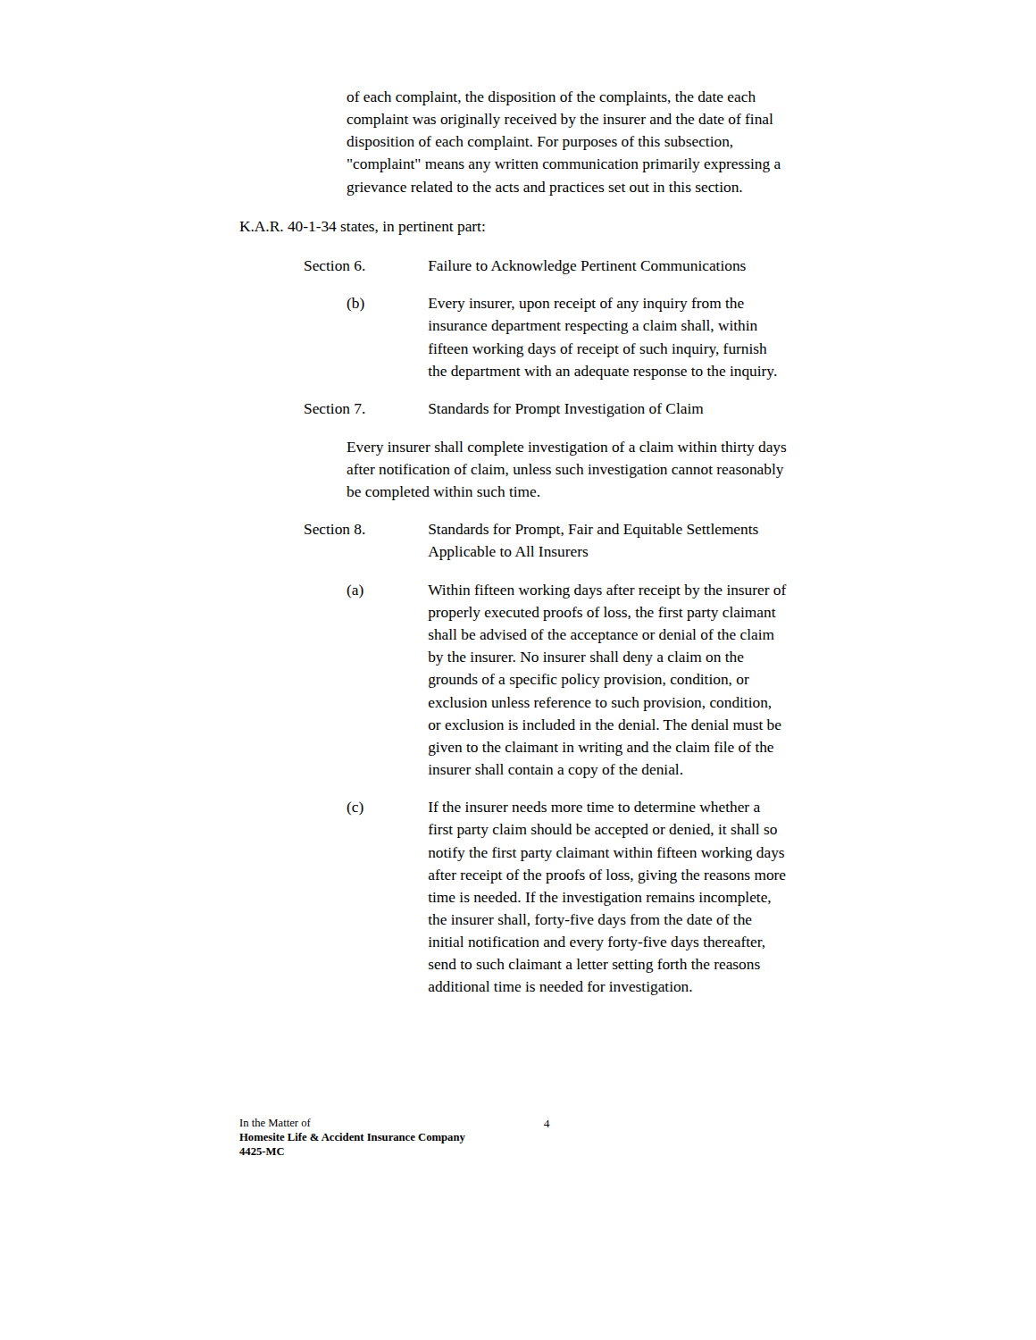of each complaint, the disposition of the complaints, the date each complaint was originally received by the insurer and the date of final disposition of each complaint. For purposes of this subsection, "complaint" means any written communication primarily expressing a grievance related to the acts and practices set out in this section.
K.A.R. 40-1-34 states, in pertinent part:
Section 6.
Failure to Acknowledge Pertinent Communications
(b)
Every insurer, upon receipt of any inquiry from the insurance department respecting a claim shall, within fifteen working days of receipt of such inquiry, furnish the department with an adequate response to the inquiry.
Section 7.
Standards for Prompt Investigation of Claim
Every insurer shall complete investigation of a claim within thirty days after notification of claim, unless such investigation cannot reasonably be completed within such time.
Section 8.
Standards for Prompt, Fair and Equitable Settlements Applicable to All Insurers
(a)
Within fifteen working days after receipt by the insurer of properly executed proofs of loss, the first party claimant shall be advised of the acceptance or denial of the claim by the insurer. No insurer shall deny a claim on the grounds of a specific policy provision, condition, or exclusion unless reference to such provision, condition, or exclusion is included in the denial. The denial must be given to the claimant in writing and the claim file of the insurer shall contain a copy of the denial.
(c)
If the insurer needs more time to determine whether a first party claim should be accepted or denied, it shall so notify the first party claimant within fifteen working days after receipt of the proofs of loss, giving the reasons more time is needed. If the investigation remains incomplete, the insurer shall, forty-five days from the date of the initial notification and every forty-five days thereafter, send to such claimant a letter setting forth the reasons additional time is needed for investigation.
4
In the Matter of
Homesite Life & Accident Insurance Company
4425-MC